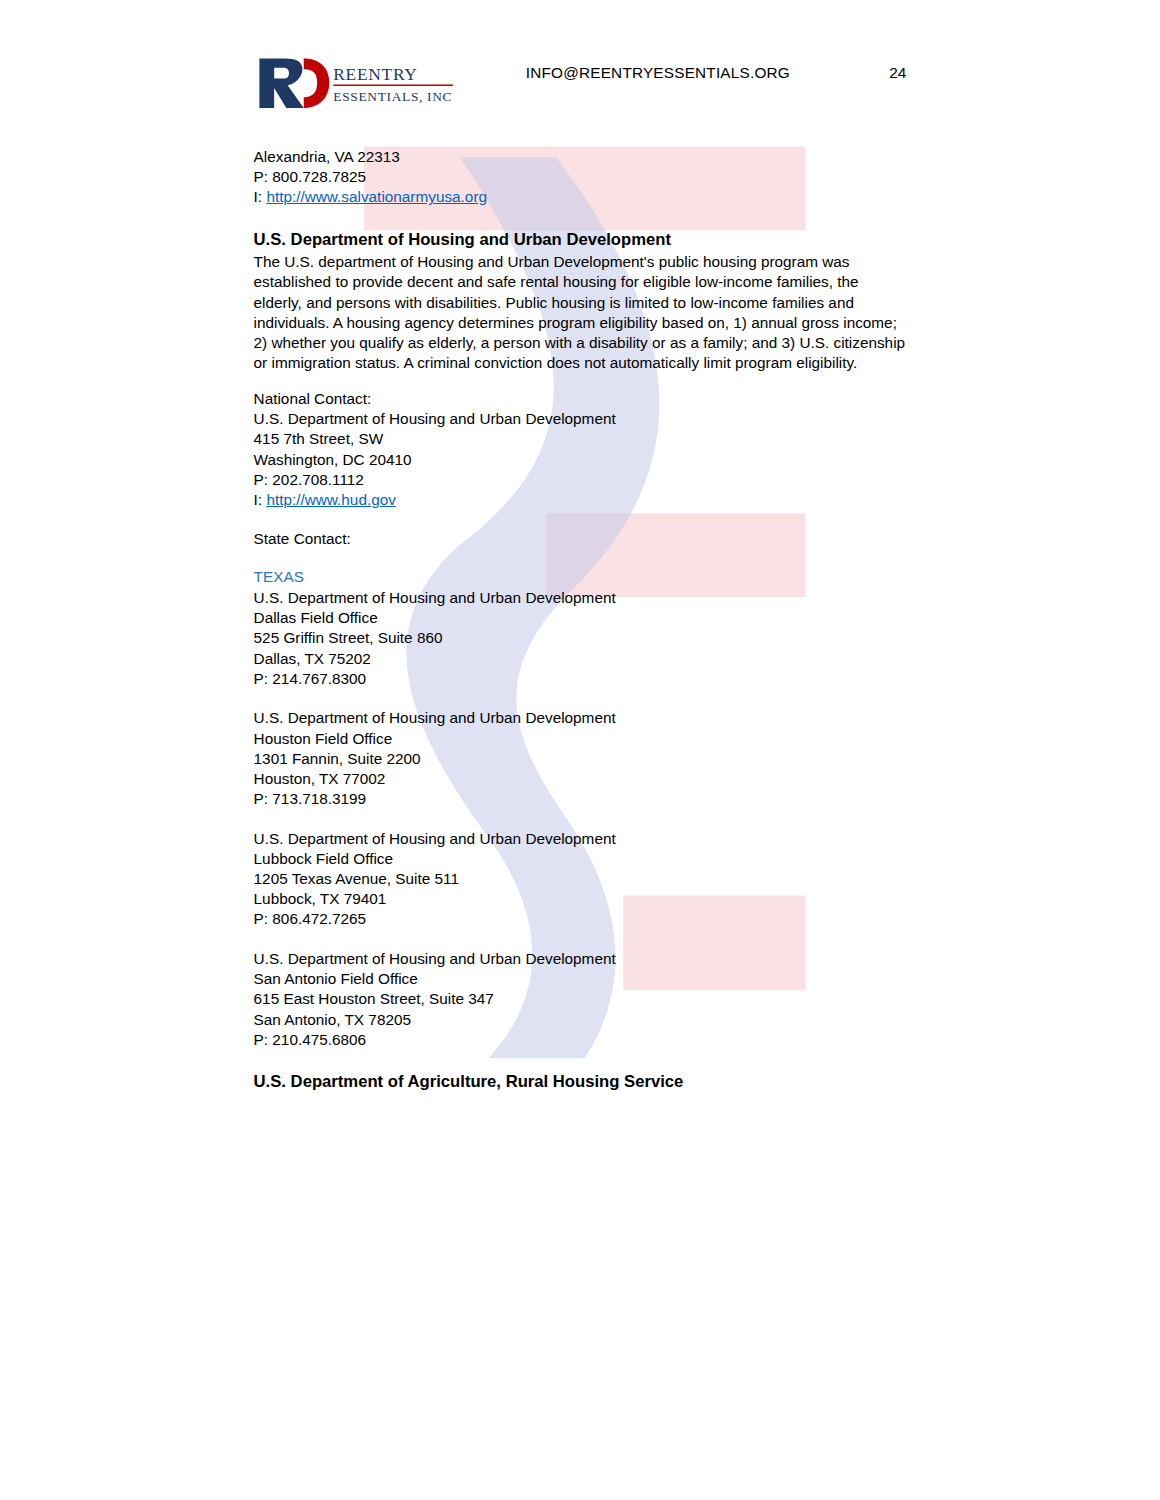REENTRY ESSENTIALS, INC
INFO@REENTRYESSENTIALS.ORG
24
Alexandria, VA 22313
P: 800.728.7825
I: http://www.salvationarmyusa.org
U.S. Department of Housing and Urban Development
The U.S. department of Housing and Urban Development's public housing program was established to provide decent and safe rental housing for eligible low-income families, the elderly, and persons with disabilities. Public housing is limited to low-income families and individuals. A housing agency determines program eligibility based on, 1) annual gross income; 2) whether you qualify as elderly, a person with a disability or as a family; and 3) U.S. citizenship or immigration status. A criminal conviction does not automatically limit program eligibility.
National Contact:
U.S. Department of Housing and Urban Development
415 7th Street, SW
Washington, DC 20410
P: 202.708.1112
I: http://www.hud.gov
State Contact:
TEXAS
U.S. Department of Housing and Urban Development
Dallas Field Office
525 Griffin Street, Suite 860
Dallas, TX 75202
P: 214.767.8300
U.S. Department of Housing and Urban Development
Houston Field Office
1301 Fannin, Suite 2200
Houston, TX 77002
P: 713.718.3199
U.S. Department of Housing and Urban Development
Lubbock Field Office
1205 Texas Avenue, Suite 511
Lubbock, TX 79401
P: 806.472.7265
U.S. Department of Housing and Urban Development
San Antonio Field Office
615 East Houston Street, Suite 347
San Antonio, TX 78205
P: 210.475.6806
U.S. Department of Agriculture, Rural Housing Service